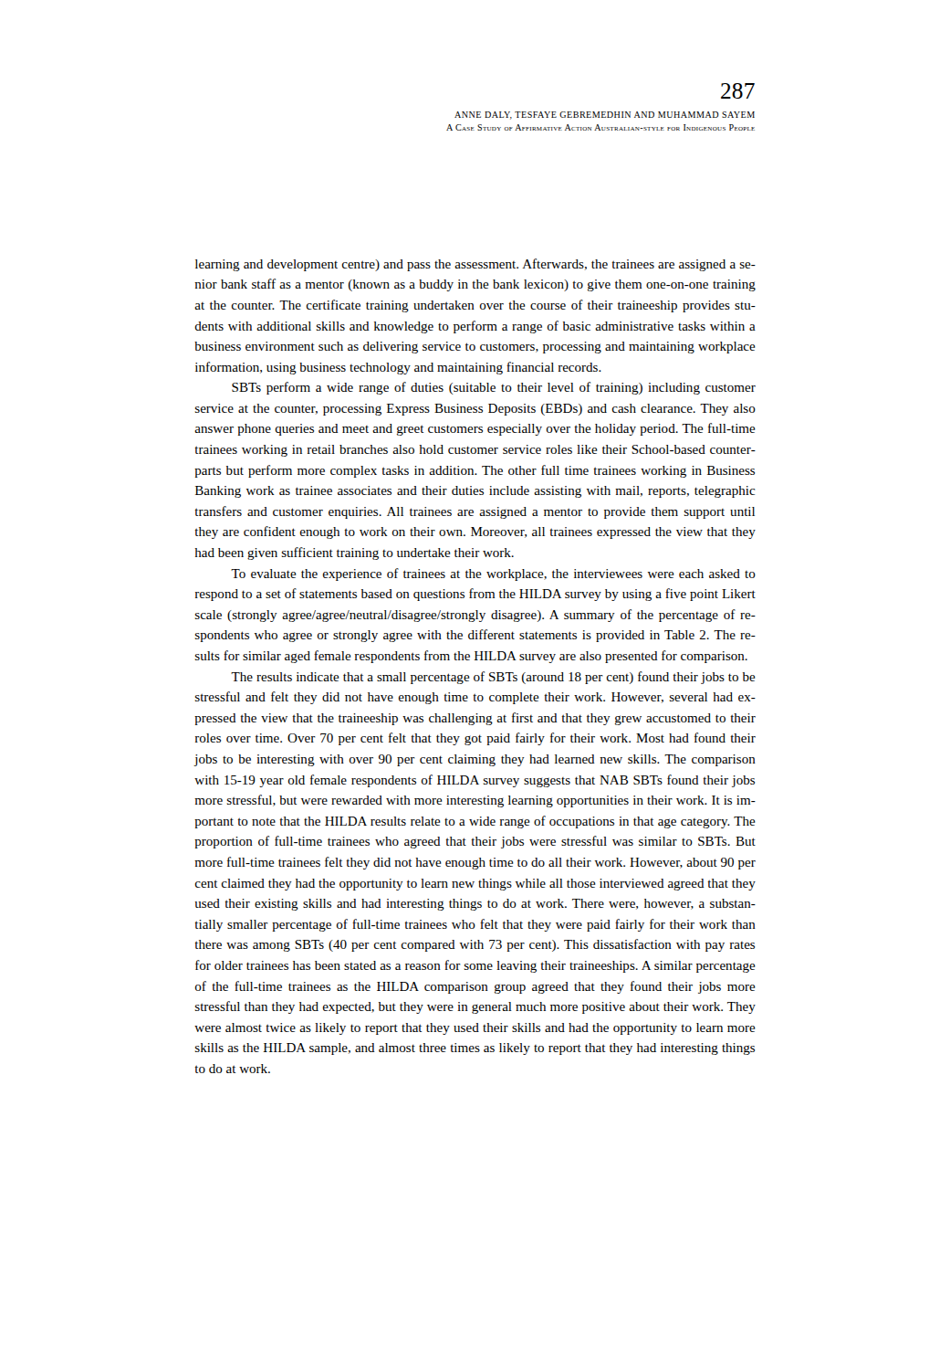287
Anne Daly, Tesfaye Gebremedhin and Muhammad Sayem A Case Study of Affirmative Action Australian-style for Indigenous People
learning and development centre) and pass the assessment. Afterwards, the trainees are assigned a senior bank staff as a mentor (known as a buddy in the bank lexicon) to give them one-on-one training at the counter. The certificate training undertaken over the course of their traineeship provides students with additional skills and knowledge to perform a range of basic administrative tasks within a business environment such as delivering service to customers, processing and maintaining workplace information, using business technology and maintaining financial records.
SBTs perform a wide range of duties (suitable to their level of training) including customer service at the counter, processing Express Business Deposits (EBDs) and cash clearance. They also answer phone queries and meet and greet customers especially over the holiday period. The full-time trainees working in retail branches also hold customer service roles like their School-based counterparts but perform more complex tasks in addition. The other full time trainees working in Business Banking work as trainee associates and their duties include assisting with mail, reports, telegraphic transfers and customer enquiries. All trainees are assigned a mentor to provide them support until they are confident enough to work on their own. Moreover, all trainees expressed the view that they had been given sufficient training to undertake their work.
To evaluate the experience of trainees at the workplace, the interviewees were each asked to respond to a set of statements based on questions from the HILDA survey by using a five point Likert scale (strongly agree/agree/neutral/disagree/strongly disagree). A summary of the percentage of respondents who agree or strongly agree with the different statements is provided in Table 2. The results for similar aged female respondents from the HILDA survey are also presented for comparison.
The results indicate that a small percentage of SBTs (around 18 per cent) found their jobs to be stressful and felt they did not have enough time to complete their work. However, several had expressed the view that the traineeship was challenging at first and that they grew accustomed to their roles over time. Over 70 per cent felt that they got paid fairly for their work. Most had found their jobs to be interesting with over 90 per cent claiming they had learned new skills. The comparison with 15-19 year old female respondents of HILDA survey suggests that NAB SBTs found their jobs more stressful, but were rewarded with more interesting learning opportunities in their work. It is important to note that the HILDA results relate to a wide range of occupations in that age category. The proportion of full-time trainees who agreed that their jobs were stressful was similar to SBTs. But more full-time trainees felt they did not have enough time to do all their work. However, about 90 per cent claimed they had the opportunity to learn new things while all those interviewed agreed that they used their existing skills and had interesting things to do at work. There were, however, a substantially smaller percentage of full-time trainees who felt that they were paid fairly for their work than there was among SBTs (40 per cent compared with 73 per cent). This dissatisfaction with pay rates for older trainees has been stated as a reason for some leaving their traineeships. A similar percentage of the full-time trainees as the HILDA comparison group agreed that they found their jobs more stressful than they had expected, but they were in general much more positive about their work. They were almost twice as likely to report that they used their skills and had the opportunity to learn more skills as the HILDA sample, and almost three times as likely to report that they had interesting things to do at work.